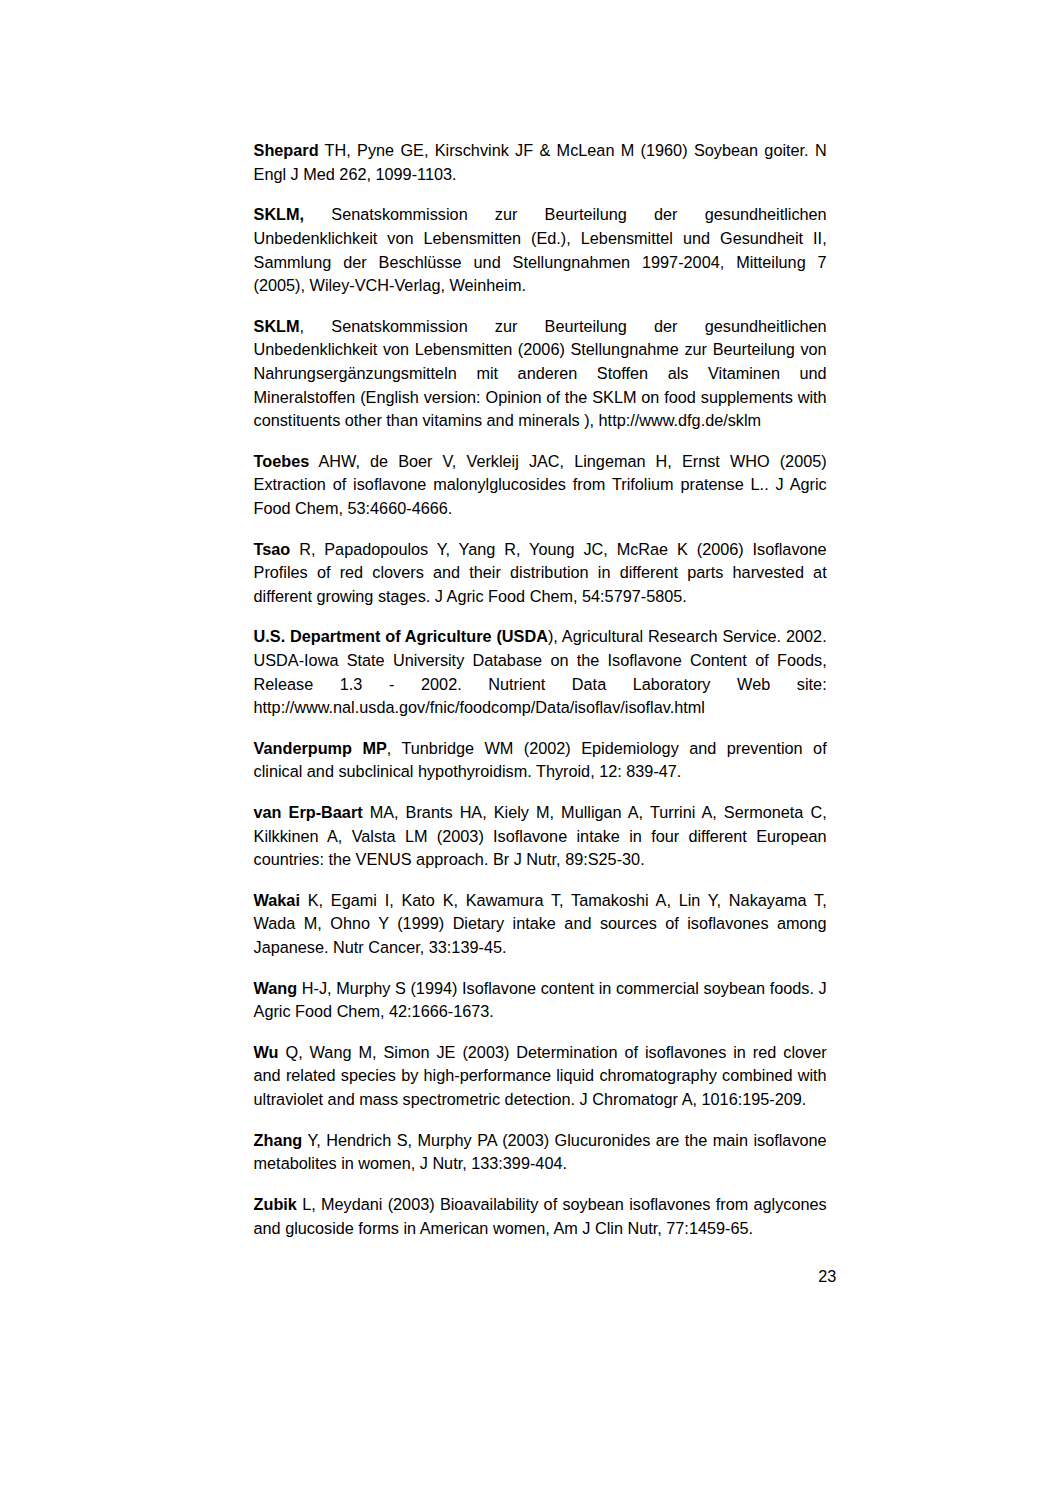Shepard TH, Pyne GE, Kirschvink JF & McLean M (1960) Soybean goiter. N Engl J Med 262, 1099-1103.
SKLM, Senatskommission zur Beurteilung der gesundheitlichen Unbedenklichkeit von Lebensmitten (Ed.), Lebensmittel und Gesundheit II, Sammlung der Beschlüsse und Stellungnahmen 1997-2004, Mitteilung 7 (2005), Wiley-VCH-Verlag, Weinheim.
SKLM, Senatskommission zur Beurteilung der gesundheitlichen Unbedenklichkeit von Lebensmitten (2006) Stellungnahme zur Beurteilung von Nahrungsergänzungsmitteln mit anderen Stoffen als Vitaminen und Mineralstoffen (English version: Opinion of the SKLM on food supplements with constituents other than vitamins and minerals ), http://www.dfg.de/sklm
Toebes AHW, de Boer V, Verkleij JAC, Lingeman H, Ernst WHO (2005) Extraction of isoflavone malonylglucosides from Trifolium pratense L.. J Agric Food Chem, 53:4660-4666.
Tsao R, Papadopoulos Y, Yang R, Young JC, McRae K (2006) Isoflavone Profiles of red clovers and their distribution in different parts harvested at different growing stages. J Agric Food Chem, 54:5797-5805.
U.S. Department of Agriculture (USDA), Agricultural Research Service. 2002. USDA-Iowa State University Database on the Isoflavone Content of Foods, Release 1.3 - 2002. Nutrient Data Laboratory Web site: http://www.nal.usda.gov/fnic/foodcomp/Data/isoflav/isoflav.html
Vanderpump MP, Tunbridge WM (2002) Epidemiology and prevention of clinical and subclinical hypothyroidism. Thyroid, 12: 839-47.
van Erp-Baart MA, Brants HA, Kiely M, Mulligan A, Turrini A, Sermoneta C, Kilkkinen A, Valsta LM (2003) Isoflavone intake in four different European countries: the VENUS approach. Br J Nutr, 89:S25-30.
Wakai K, Egami I, Kato K, Kawamura T, Tamakoshi A, Lin Y, Nakayama T, Wada M, Ohno Y (1999) Dietary intake and sources of isoflavones among Japanese. Nutr Cancer, 33:139-45.
Wang H-J, Murphy S (1994) Isoflavone content in commercial soybean foods. J Agric Food Chem, 42:1666-1673.
Wu Q, Wang M, Simon JE (2003) Determination of isoflavones in red clover and related species by high-performance liquid chromatography combined with ultraviolet and mass spectrometric detection. J Chromatogr A, 1016:195-209.
Zhang Y, Hendrich S, Murphy PA (2003) Glucuronides are the main isoflavone metabolites in women, J Nutr, 133:399-404.
Zubik L, Meydani (2003) Bioavailability of soybean isoflavones from aglycones and glucoside forms in American women, Am J Clin Nutr, 77:1459-65.
23